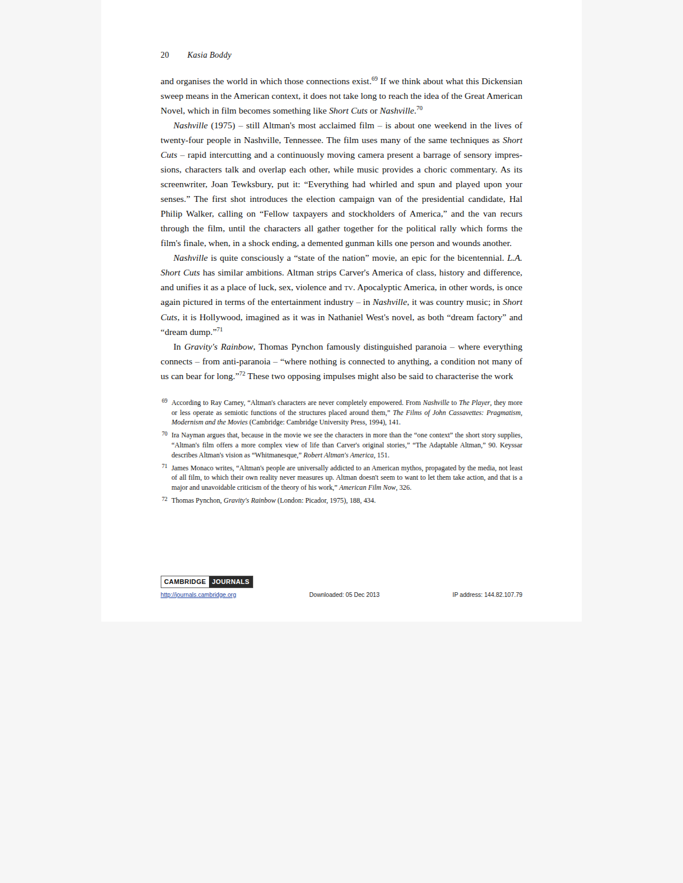20 Kasia Boddy
and organises the world in which those connections exist.69 If we think about what this Dickensian sweep means in the American context, it does not take long to reach the idea of the Great American Novel, which in film becomes something like Short Cuts or Nashville.70
Nashville (1975) – still Altman's most acclaimed film – is about one weekend in the lives of twenty-four people in Nashville, Tennessee. The film uses many of the same techniques as Short Cuts – rapid intercutting and a continuously moving camera present a barrage of sensory impressions, characters talk and overlap each other, while music provides a choric commentary. As its screenwriter, Joan Tewksbury, put it: “Everything had whirled and spun and played upon your senses.” The first shot introduces the election campaign van of the presidential candidate, Hal Philip Walker, calling on “Fellow taxpayers and stockholders of America,” and the van recurs through the film, until the characters all gather together for the political rally which forms the film's finale, when, in a shock ending, a demented gunman kills one person and wounds another.
Nashville is quite consciously a “state of the nation” movie, an epic for the bicentennial. L.A. Short Cuts has similar ambitions. Altman strips Carver's America of class, history and difference, and unifies it as a place of luck, sex, violence and tv. Apocalyptic America, in other words, is once again pictured in terms of the entertainment industry – in Nashville, it was country music; in Short Cuts, it is Hollywood, imagined as it was in Nathaniel West's novel, as both “dream factory” and “dream dump.”71
In Gravity's Rainbow, Thomas Pynchon famously distinguished paranoia – where everything connects – from anti-paranoia – “where nothing is connected to anything, a condition not many of us can bear for long.”72 These two opposing impulses might also be said to characterise the work
69 According to Ray Carney, “Altman's characters are never completely empowered. From Nashville to The Player, they more or less operate as semiotic functions of the structures placed around them,” The Films of John Cassavettes: Pragmatism, Modernism and the Movies (Cambridge: Cambridge University Press, 1994), 141.
70 Ira Nayman argues that, because in the movie we see the characters in more than the “one context” the short story supplies, “Altman's film offers a more complex view of life than Carver's original stories,” “The Adaptable Altman,” 90. Keyssar describes Altman's vision as “Whitmanesque,” Robert Altman's America, 151.
71 James Monaco writes, “Altman's people are universally addicted to an American mythos, propagated by the media, not least of all film, to which their own reality never measures up. Altman doesn't seem to want to let them take action, and that is a major and unavoidable criticism of the theory of his work,” American Film Now, 326.
72 Thomas Pynchon, Gravity's Rainbow (London: Picador, 1975), 188, 434.
CAMBRIDGE JOURNALS
http://journals.cambridge.org
Downloaded: 05 Dec 2013
IP address: 144.82.107.79